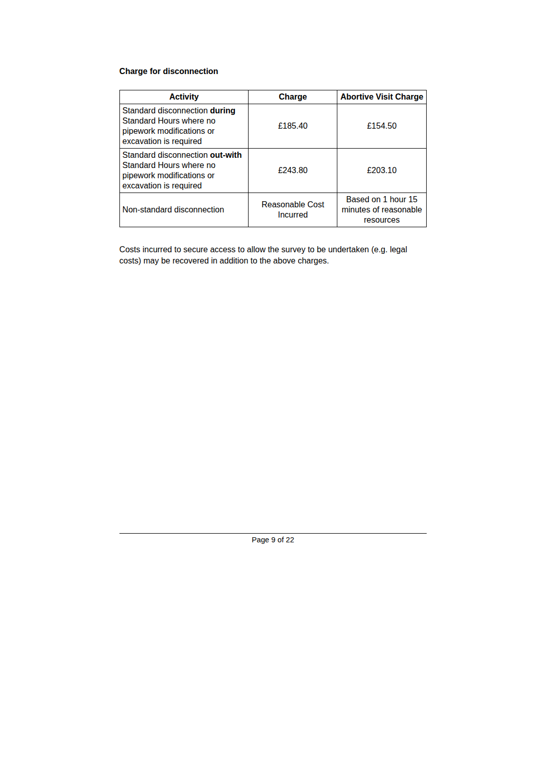Charge for disconnection
| Activity | Charge | Abortive Visit Charge |
| --- | --- | --- |
| Standard disconnection during Standard Hours where no pipework modifications or excavation is required | £185.40 | £154.50 |
| Standard disconnection out-with Standard Hours where no pipework modifications or excavation is required | £243.80 | £203.10 |
| Non-standard disconnection | Reasonable Cost Incurred | Based on 1 hour 15 minutes of reasonable resources |
Costs incurred to secure access to allow the survey to be undertaken (e.g. legal costs) may be recovered in addition to the above charges.
Page 9 of 22